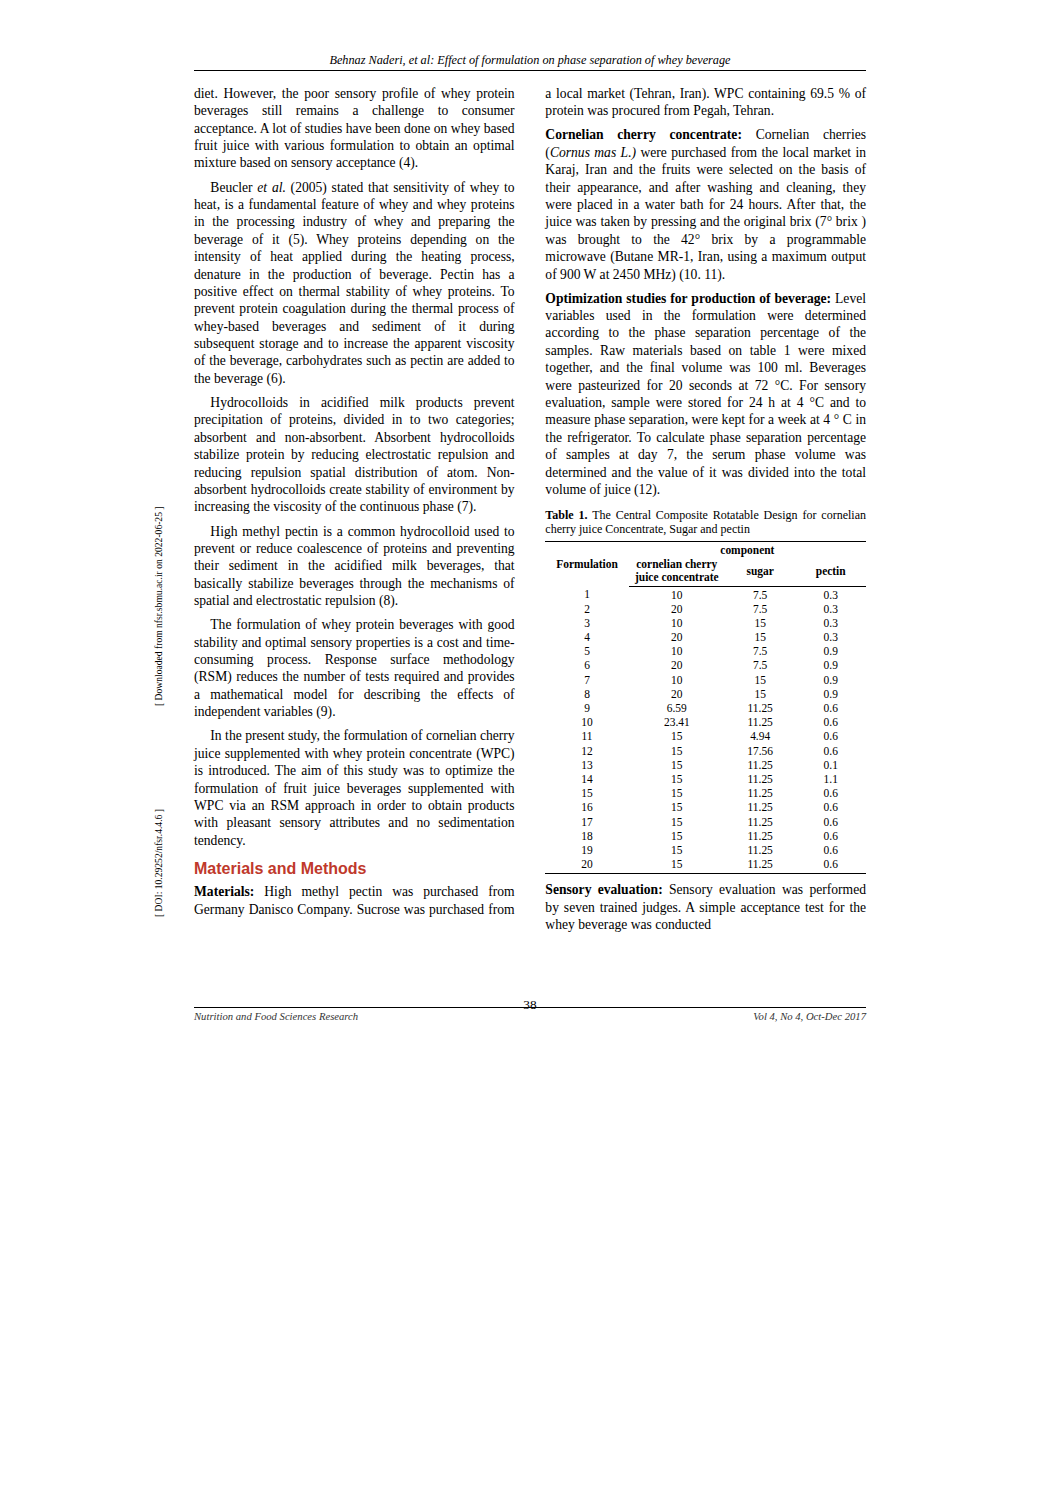[ DOI: 10.29252/nfsr.4.4.6 ]
[ Downloaded from nfsr.sbmu.ac.ir on 2022-06-25 ]
Behnaz Naderi, et al: Effect of formulation on phase separation of whey beverage
diet. However, the poor sensory profile of whey protein beverages still remains a challenge to consumer acceptance. A lot of studies have been done on whey based fruit juice with various formulation to obtain an optimal mixture based on sensory acceptance (4).
Beucler et al. (2005) stated that sensitivity of whey to heat, is a fundamental feature of whey and whey proteins in the processing industry of whey and preparing the beverage of it (5). Whey proteins depending on the intensity of heat applied during the heating process, denature in the production of beverage. Pectin has a positive effect on thermal stability of whey proteins. To prevent protein coagulation during the thermal process of whey-based beverages and sediment of it during subsequent storage and to increase the apparent viscosity of the beverage, carbohydrates such as pectin are added to the beverage (6).
Hydrocolloids in acidified milk products prevent precipitation of proteins, divided in to two categories; absorbent and non-absorbent. Absorbent hydrocolloids stabilize protein by reducing electrostatic repulsion and reducing repulsion spatial distribution of atom. Non-absorbent hydrocolloids create stability of environment by increasing the viscosity of the continuous phase (7).
High methyl pectin is a common hydrocolloid used to prevent or reduce coalescence of proteins and preventing their sediment in the acidified milk beverages, that basically stabilize beverages through the mechanisms of spatial and electrostatic repulsion (8).
The formulation of whey protein beverages with good stability and optimal sensory properties is a cost and time-consuming process. Response surface methodology (RSM) reduces the number of tests required and provides a mathematical model for describing the effects of independent variables (9).
In the present study, the formulation of cornelian cherry juice supplemented with whey protein concentrate (WPC) is introduced. The aim of this study was to optimize the formulation of fruit juice beverages supplemented with WPC via an RSM approach in order to obtain products with pleasant sensory attributes and no sedimentation tendency.
Materials and Methods
Materials: High methyl pectin was purchased from Germany Danisco Company. Sucrose was purchased from a local market (Tehran, Iran). WPC containing 69.5 % of protein was procured from Pegah, Tehran.
Cornelian cherry concentrate: Cornelian cherries (Cornus mas L.) were purchased from the local market in Karaj, Iran and the fruits were selected on the basis of their appearance, and after washing and cleaning, they were placed in a water bath for 24 hours. After that, the juice was taken by pressing and the original brix (7° brix ) was brought to the 42° brix by a programmable microwave (Butane MR-1, Iran, using a maximum output of 900 W at 2450 MHz) (10. 11).
Optimization studies for production of beverage: Level variables used in the formulation were determined according to the phase separation percentage of the samples. Raw materials based on table 1 were mixed together, and the final volume was 100 ml. Beverages were pasteurized for 20 seconds at 72 °C. For sensory evaluation, sample were stored for 24 h at 4 °C and to measure phase separation, were kept for a week at 4 ° C in the refrigerator. To calculate phase separation percentage of samples at day 7, the serum phase volume was determined and the value of it was divided into the total volume of juice (12).
Table 1. The Central Composite Rotatable Design for cornelian cherry juice Concentrate, Sugar and pectin
| Formulation | component |
| --- | --- |
| cornelian cherry juice concentrate | sugar | pectin |
| 1 | 10 | 7.5 | 0.3 |
| 2 | 20 | 7.5 | 0.3 |
| 3 | 10 | 15 | 0.3 |
| 4 | 20 | 15 | 0.3 |
| 5 | 10 | 7.5 | 0.9 |
| 6 | 20 | 7.5 | 0.9 |
| 7 | 10 | 15 | 0.9 |
| 8 | 20 | 15 | 0.9 |
| 9 | 6.59 | 11.25 | 0.6 |
| 10 | 23.41 | 11.25 | 0.6 |
| 11 | 15 | 4.94 | 0.6 |
| 12 | 15 | 17.56 | 0.6 |
| 13 | 15 | 11.25 | 0.1 |
| 14 | 15 | 11.25 | 1.1 |
| 15 | 15 | 11.25 | 0.6 |
| 16 | 15 | 11.25 | 0.6 |
| 17 | 15 | 11.25 | 0.6 |
| 18 | 15 | 11.25 | 0.6 |
| 19 | 15 | 11.25 | 0.6 |
| 20 | 15 | 11.25 | 0.6 |
Sensory evaluation: Sensory evaluation was performed by seven trained judges. A simple acceptance test for the whey beverage was conducted
38
Nutrition and Food Sciences Research
Vol 4, No 4, Oct-Dec 2017